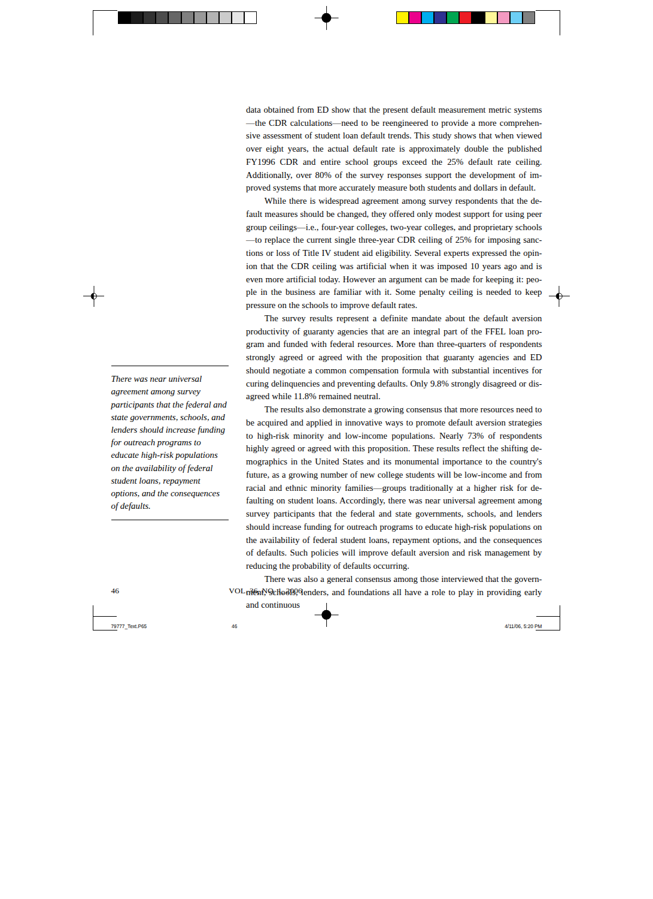There was near universal agreement among survey participants that the federal and state governments, schools, and lenders should increase funding for outreach programs to educate high-risk populations on the availability of federal student loans, repayment options, and the consequences of defaults.
data obtained from ED show that the present default measurement metric systems—the CDR calculations—need to be reengineered to provide a more comprehensive assessment of student loan default trends. This study shows that when viewed over eight years, the actual default rate is approximately double the published FY1996 CDR and entire school groups exceed the 25% default rate ceiling. Additionally, over 80% of the survey responses support the development of improved systems that more accurately measure both students and dollars in default.
While there is widespread agreement among survey respondents that the default measures should be changed, they offered only modest support for using peer group ceilings—i.e., four-year colleges, two-year colleges, and proprietary schools—to replace the current single three-year CDR ceiling of 25% for imposing sanctions or loss of Title IV student aid eligibility. Several experts expressed the opinion that the CDR ceiling was artificial when it was imposed 10 years ago and is even more artificial today. However an argument can be made for keeping it: people in the business are familiar with it. Some penalty ceiling is needed to keep pressure on the schools to improve default rates.
The survey results represent a definite mandate about the default aversion productivity of guaranty agencies that are an integral part of the FFEL loan program and funded with federal resources. More than three-quarters of respondents strongly agreed or agreed with the proposition that guaranty agencies and ED should negotiate a common compensation formula with substantial incentives for curing delinquencies and preventing defaults. Only 9.8% strongly disagreed or disagreed while 11.8% remained neutral.
The results also demonstrate a growing consensus that more resources need to be acquired and applied in innovative ways to promote default aversion strategies to high-risk minority and low-income populations. Nearly 73% of respondents highly agreed or agreed with this proposition. These results reflect the shifting demographics in the United States and its monumental importance to the country's future, as a growing number of new college students will be low-income and from racial and ethnic minority families—groups traditionally at a higher risk for defaulting on student loans. Accordingly, there was near universal agreement among survey participants that the federal and state governments, schools, and lenders should increase funding for outreach programs to educate high-risk populations on the availability of federal student loans, repayment options, and the consequences of defaults. Such policies will improve default aversion and risk management by reducing the probability of defaults occurring.
There was also a general consensus among those interviewed that the government, schools, lenders, and foundations all have a role to play in providing early and continuous
46
VOL. 36, NO. 1, 2006
79777_Text.P65
46
4/11/06, 5:20 PM